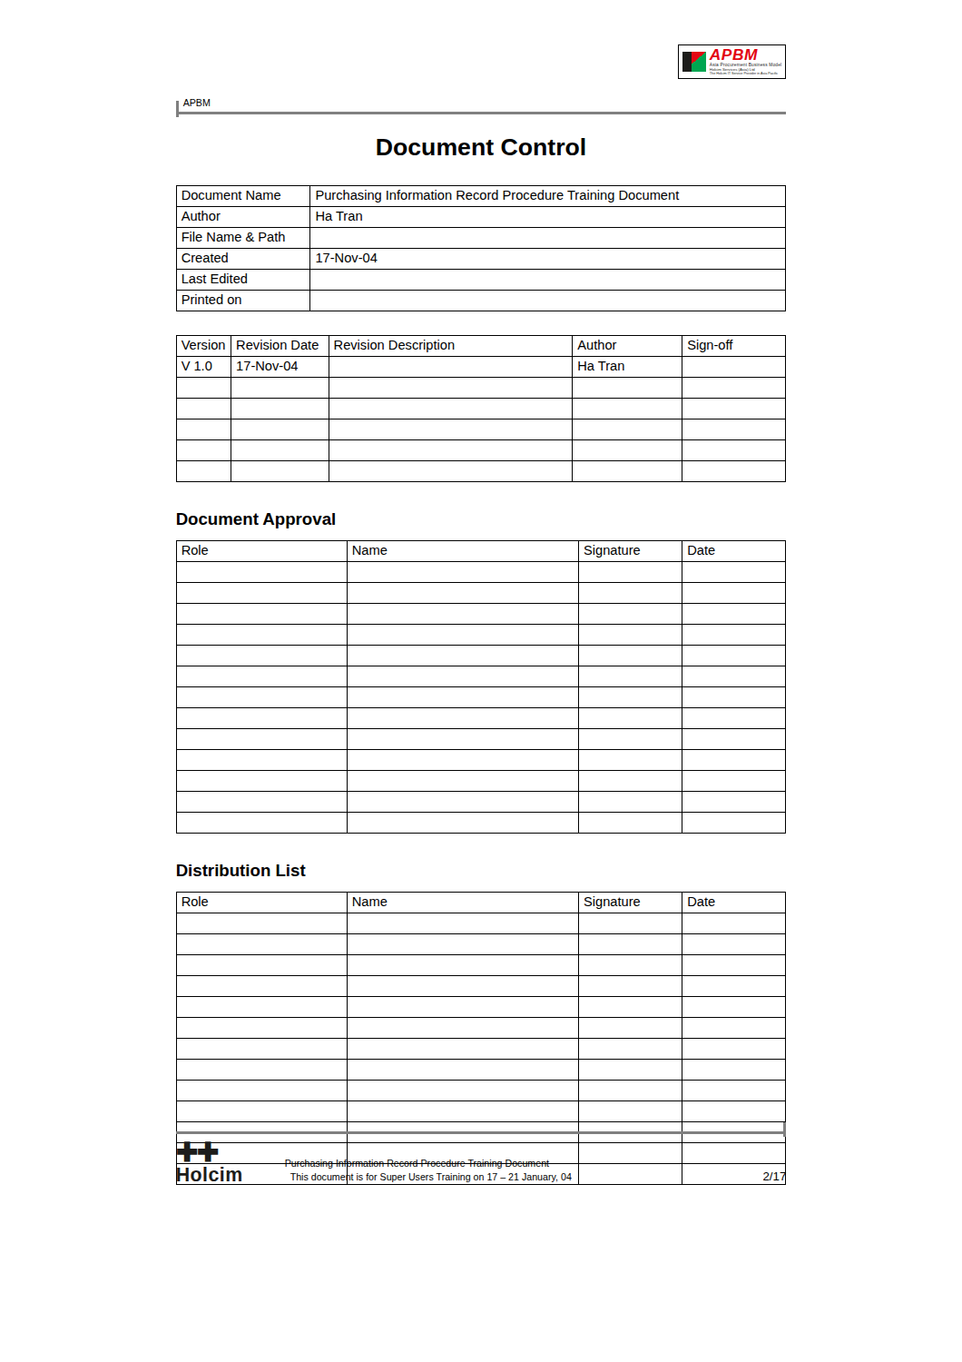APBM
Asia Procurement Business Model
Holcim Services (Asia) Ltd
The Holcim IT Service Provider in Asia Pacific
APBM
Document Control
| Document Name | Purchasing Information Record Procedure Training Document |
| Author | Ha Tran |
| File Name & Path | |
| Created | 17-Nov-04 |
| Last Edited | |
| Printed on | |
| Version | Revision Date | Revision Description | Author | Sign-off |
| --- | --- | --- | --- | --- |
| V 1.0 | 17-Nov-04 | | Ha Tran | |
Document Approval
| Role | Name | Signature | Date |
| --- | --- | --- | --- |
Distribution List
| Role | Name | Signature | Date |
| --- | --- | --- | --- |
✚✚
Holcim
Purchasing Information Record Procedure Training Document
This document is for Super Users Training on 17 – 21 January, 04
2/17